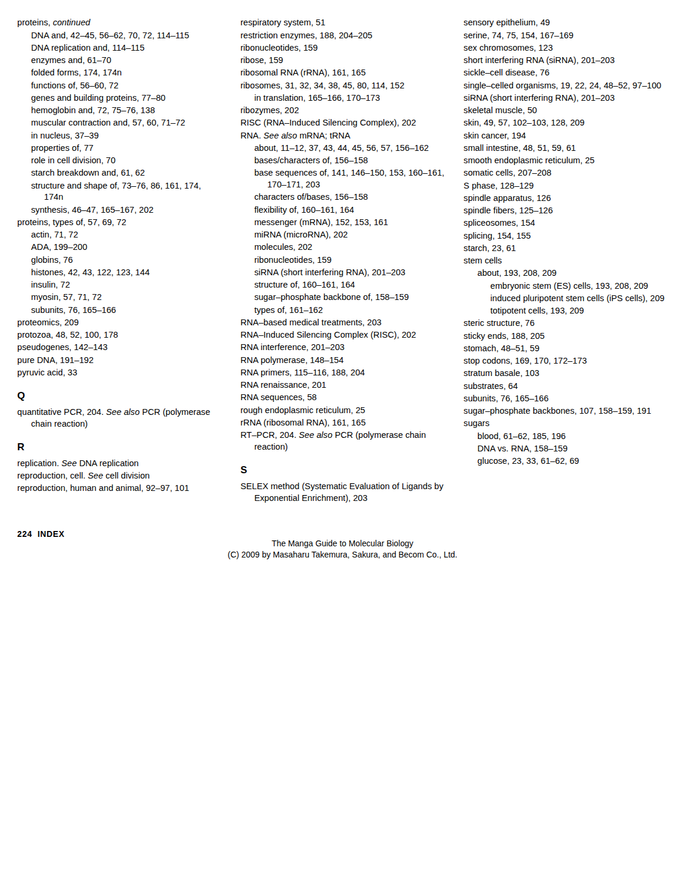proteins, continued
DNA and, 42–45, 56–62, 70, 72, 114–115
DNA replication and, 114–115
enzymes and, 61–70
folded forms, 174, 174n
functions of, 56–60, 72
genes and building proteins, 77–80
hemoglobin and, 72, 75–76, 138
muscular contraction and, 57, 60, 71–72
in nucleus, 37–39
properties of, 77
role in cell division, 70
starch breakdown and, 61, 62
structure and shape of, 73–76, 86, 161, 174, 174n
synthesis, 46–47, 165–167, 202
proteins, types of, 57, 69, 72
actin, 71, 72
ADA, 199–200
globins, 76
histones, 42, 43, 122, 123, 144
insulin, 72
myosin, 57, 71, 72
subunits, 76, 165–166
proteomics, 209
protozoa, 48, 52, 100, 178
pseudogenes, 142–143
pure DNA, 191–192
pyruvic acid, 33
Q
quantitative PCR, 204. See also PCR (polymerase chain reaction)
R
replication. See DNA replication
reproduction, cell. See cell division
reproduction, human and animal, 92–97, 101
respiratory system, 51
restriction enzymes, 188, 204–205
ribonucleotides, 159
ribose, 159
ribosomal RNA (rRNA), 161, 165
ribosomes, 31, 32, 34, 38, 45, 80, 114, 152
in translation, 165–166, 170–173
ribozymes, 202
RISC (RNA–Induced Silencing Complex), 202
RNA. See also mRNA; tRNA
about, 11–12, 37, 43, 44, 45, 56, 57, 156–162
bases/characters of, 156–158
base sequences of, 141, 146–150, 153, 160–161, 170–171, 203
characters of/bases, 156–158
flexibility of, 160–161, 164
messenger (mRNA), 152, 153, 161
miRNA (microRNA), 202
molecules, 202
ribonucleotides, 159
siRNA (short interfering RNA), 201–203
structure of, 160–161, 164
sugar–phosphate backbone of, 158–159
types of, 161–162
RNA–based medical treatments, 203
RNA–Induced Silencing Complex (RISC), 202
RNA interference, 201–203
RNA polymerase, 148–154
RNA primers, 115–116, 188, 204
RNA renaissance, 201
RNA sequences, 58
rough endoplasmic reticulum, 25
rRNA (ribosomal RNA), 161, 165
RT–PCR, 204. See also PCR (polymerase chain reaction)
S
SELEX method (Systematic Evaluation of Ligands by Exponential Enrichment), 203
sensory epithelium, 49
serine, 74, 75, 154, 167–169
sex chromosomes, 123
short interfering RNA (siRNA), 201–203
sickle–cell disease, 76
single–celled organisms, 19, 22, 24, 48–52, 97–100
siRNA (short interfering RNA), 201–203
skeletal muscle, 50
skin, 49, 57, 102–103, 128, 209
skin cancer, 194
small intestine, 48, 51, 59, 61
smooth endoplasmic reticulum, 25
somatic cells, 207–208
S phase, 128–129
spindle apparatus, 126
spindle fibers, 125–126
spliceosomes, 154
splicing, 154, 155
starch, 23, 61
stem cells
about, 193, 208, 209
embryonic stem (ES) cells, 193, 208, 209
induced pluripotent stem cells (iPS cells), 209
totipotent cells, 193, 209
steric structure, 76
sticky ends, 188, 205
stomach, 48–51, 59
stop codons, 169, 170, 172–173
stratum basale, 103
substrates, 64
subunits, 76, 165–166
sugar–phosphate backbones, 107, 158–159, 191
sugars
blood, 61–62, 185, 196
DNA vs. RNA, 158–159
glucose, 23, 33, 61–62, 69
224 INDEX
The Manga Guide to Molecular Biology
(C) 2009 by Masaharu Takemura, Sakura, and Becom Co., Ltd.